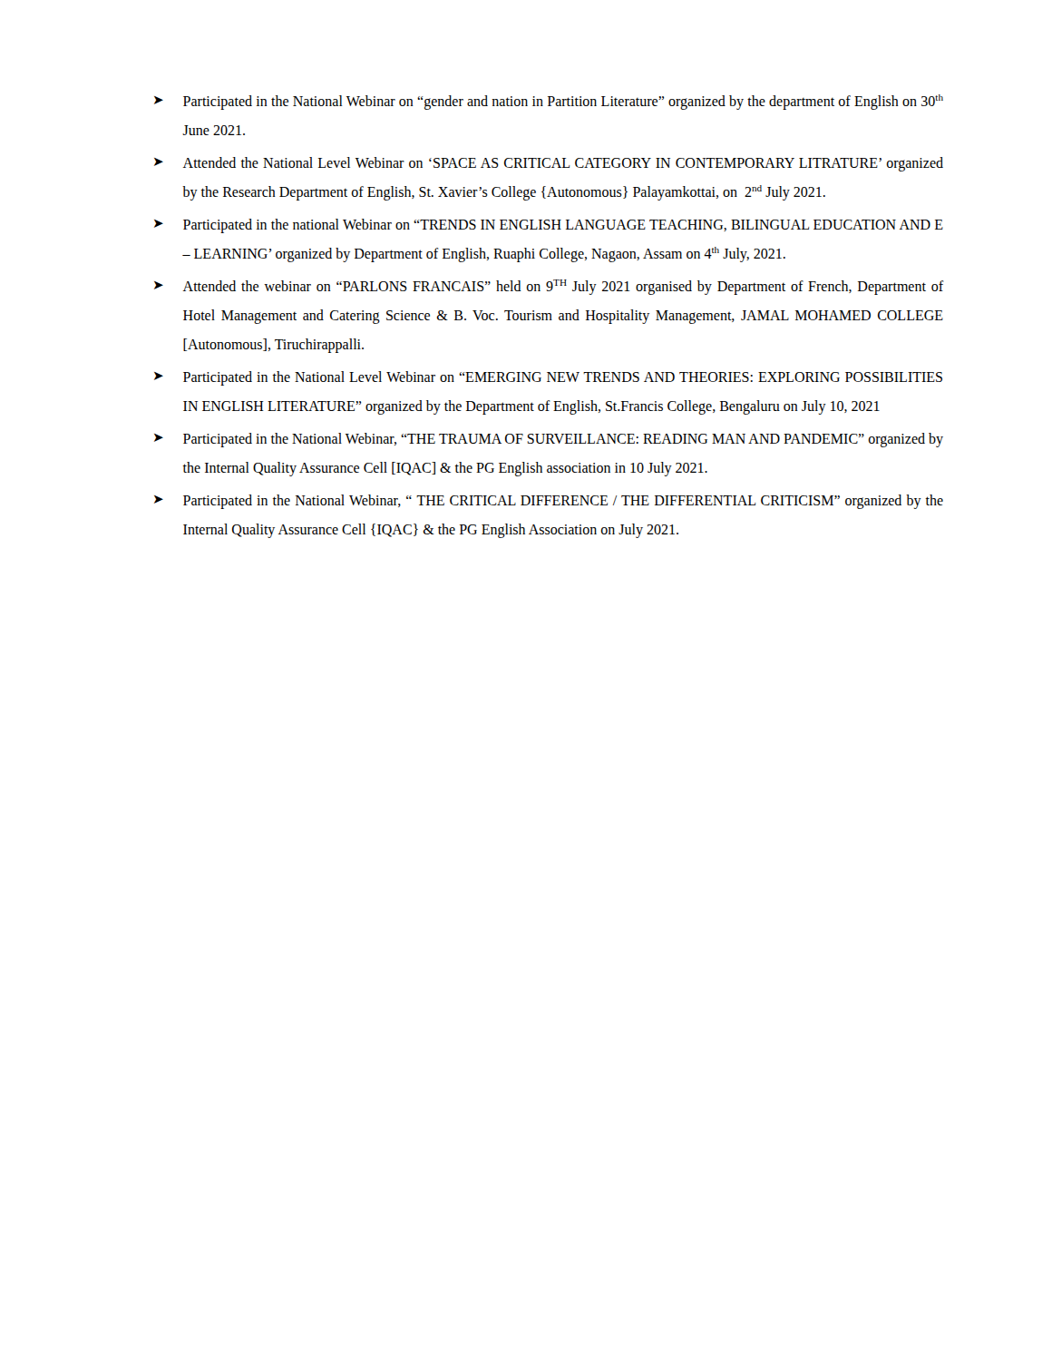Participated in the National Webinar on “gender and nation in Partition Literature” organized by the department of English on 30th June 2021.
Attended the National Level Webinar on ‘SPACE AS CRITICAL CATEGORY IN CONTEMPORARY LITRATURE’ organized by the Research Department of English, St. Xavier’s College {Autonomous} Palayamkottai, on 2nd July 2021.
Participated in the national Webinar on “TRENDS IN ENGLISH LANGUAGE TEACHING, BILINGUAL EDUCATION AND E – LEARNING’ organized by Department of English, Ruaphi College, Nagaon, Assam on 4th July, 2021.
Attended the webinar on “PARLONS FRANCAIS” held on 9TH July 2021 organised by Department of French, Department of Hotel Management and Catering Science & B. Voc. Tourism and Hospitality Management, JAMAL MOHAMED COLLEGE [Autonomous], Tiruchirappalli.
Participated in the National Level Webinar on “EMERGING NEW TRENDS AND THEORIES: EXPLORING POSSIBILITIES IN ENGLISH LITERATURE” organized by the Department of English, St.Francis College, Bengaluru on July 10, 2021
Participated in the National Webinar, “THE TRAUMA OF SURVEILLANCE: READING MAN AND PANDEMIC” organized by the Internal Quality Assurance Cell [IQAC] & the PG English association in 10 July 2021.
Participated in the National Webinar, “ THE CRITICAL DIFFERENCE / THE DIFFERENTIAL CRITICISM” organized by the Internal Quality Assurance Cell {IQAC} & the PG English Association on July 2021.